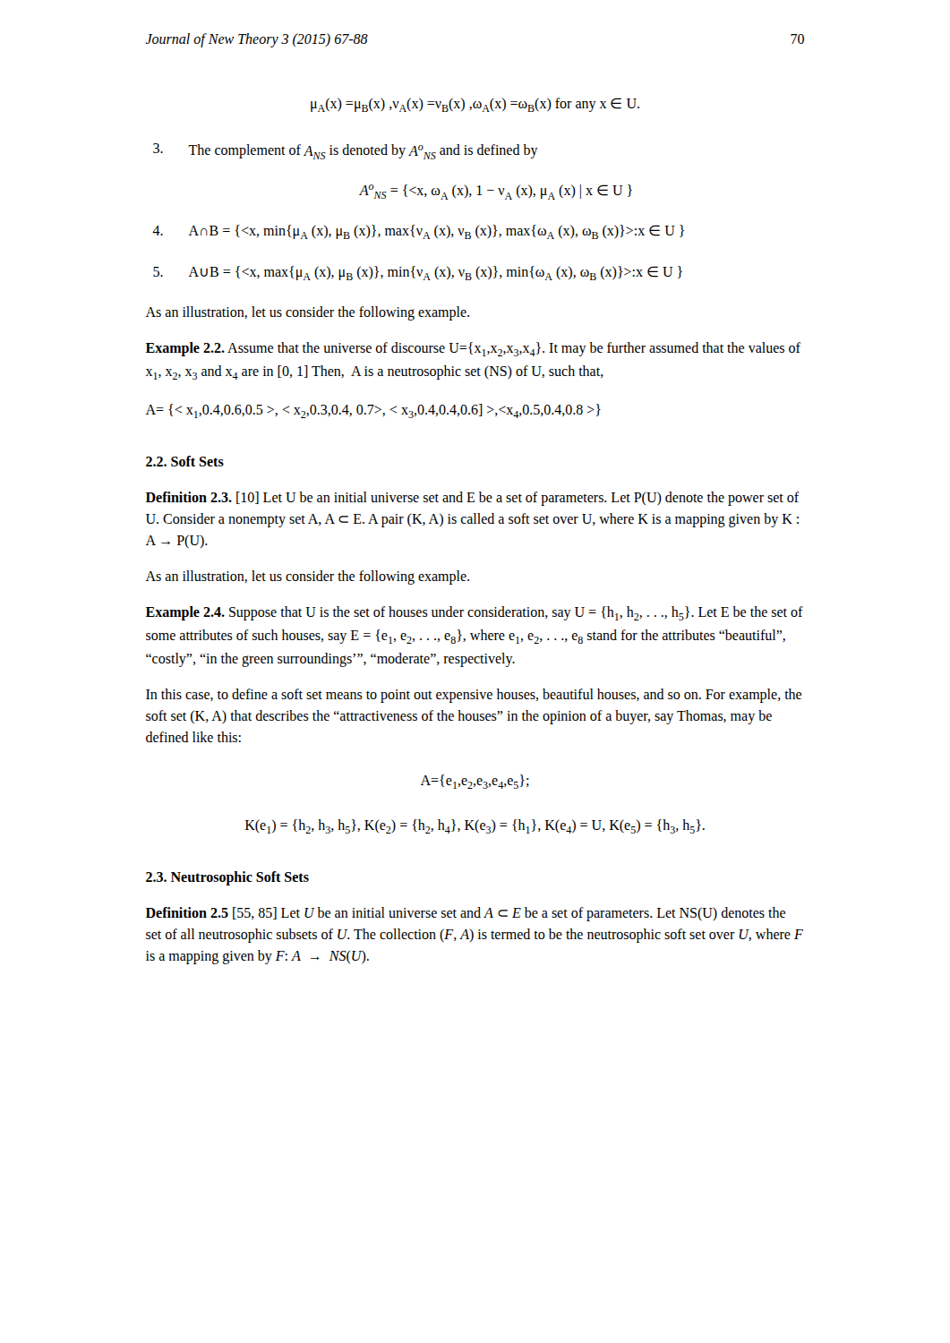Journal of New Theory 3 (2015) 67-88 70
μA(x) =μB(x) ,νA(x) =νB(x) ,ωA(x) =ωB(x) for any x ∈ U.
The complement of ANS is denoted by AoNS and is defined by
AoNS = {<x, ωA (x), 1 − νA (x), μA (x) | x ∈ U }
A∩B = {<x, min{μA (x), μB (x)}, max{νA (x), νB (x)}, max{ωA (x), ωB (x)}>:x ∈ U }
A∪B = {<x, max{μA (x), μB (x)}, min{νA (x), νB (x)}, min{ωA (x), ωB (x)}>:x ∈ U }
As an illustration, let us consider the following example.
Example 2.2. Assume that the universe of discourse U={x1,x2,x3,x4}. It may be further assumed that the values of x1, x2, x3 and x4 are in [0, 1] Then, A is a neutrosophic set (NS) of U, such that,
A= {< x1,0.4,0.6,0.5 >, < x2,0.3,0.4, 0.7>, < x3,0.4,0.4,0.6] >,<x4,0.5,0.4,0.8 >}
2.2. Soft Sets
Definition 2.3. [10] Let U be an initial universe set and E be a set of parameters. Let P(U) denote the power set of U. Consider a nonempty set A, A ⊂ E. A pair (K, A) is called a soft set over U, where K is a mapping given by K : A → P(U).
As an illustration, let us consider the following example.
Example 2.4. Suppose that U is the set of houses under consideration, say U = {h1, h2, . . ., h5}. Let E be the set of some attributes of such houses, say E = {e1, e2, . . ., e8}, where e1, e2, . . ., e8 stand for the attributes “beautiful”, “costly”, “in the green surroundings’”, “moderate”, respectively.
In this case, to define a soft set means to point out expensive houses, beautiful houses, and so on. For example, the soft set (K, A) that describes the “attractiveness of the houses” in the opinion of a buyer, say Thomas, may be defined like this:
A={e1,e2,e3,e4,e5};
K(e1) = {h2, h3, h5}, K(e2) = {h2, h4}, K(e3) = {h1}, K(e4) = U, K(e5) = {h3, h5}.
2.3. Neutrosophic Soft Sets
Definition 2.5 [55, 85] Let U be an initial universe set and A ⊂ E be a set of parameters. Let NS(U) denotes the set of all neutrosophic subsets of U. The collection (F, A) is termed to be the neutrosophic soft set over U, where F is a mapping given by F: A → NS(U).